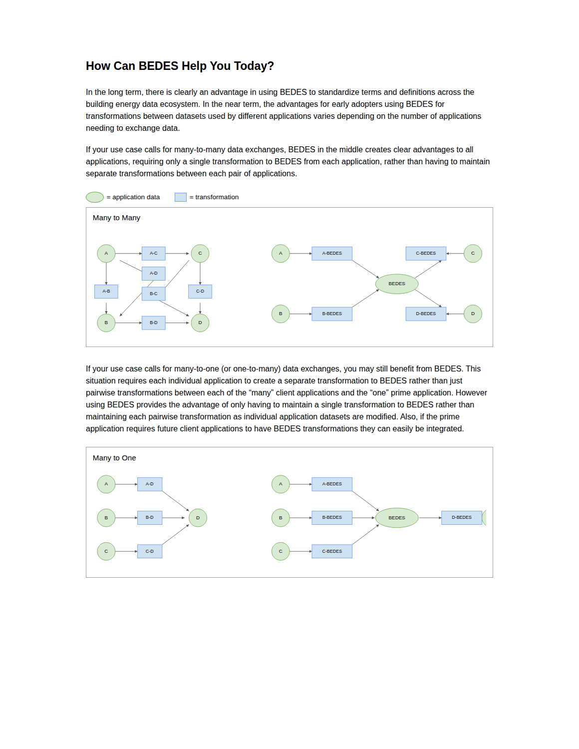How Can BEDES Help You Today?
In the long term, there is clearly an advantage in using BEDES to standardize terms and definitions across the building energy data ecosystem. In the near term, the advantages for early adopters using BEDES for transformations between datasets used by different applications varies depending on the number of applications needing to exchange data.
If your use case calls for many-to-many data exchanges, BEDES in the middle creates clear advantages to all applications, requiring only a single transformation to BEDES from each application, rather than having to maintain separate transformations between each pair of applications.
= application data = transformation
Many to Many
A C B D A-C A-D B-C B-D A-B C-D A B C D A-BEDES B-BEDES C-BEDES D-BEDES BEDES
If your use case calls for many-to-one (or one-to-many) data exchanges, you may still benefit from BEDES. This situation requires each individual application to create a separate transformation to BEDES rather than just pairwise transformations between each of the “many” client applications and the “one” prime application. However using BEDES provides the advantage of only having to maintain a single transformation to BEDES rather than maintaining each pairwise transformation as individual application datasets are modified. Also, if the prime application requires future client applications to have BEDES transformations they can easily be integrated.
Many to One
A B C A-D B-D C-D D A B C A-BEDES B-BEDES C-BEDES BEDES D-BEDES D